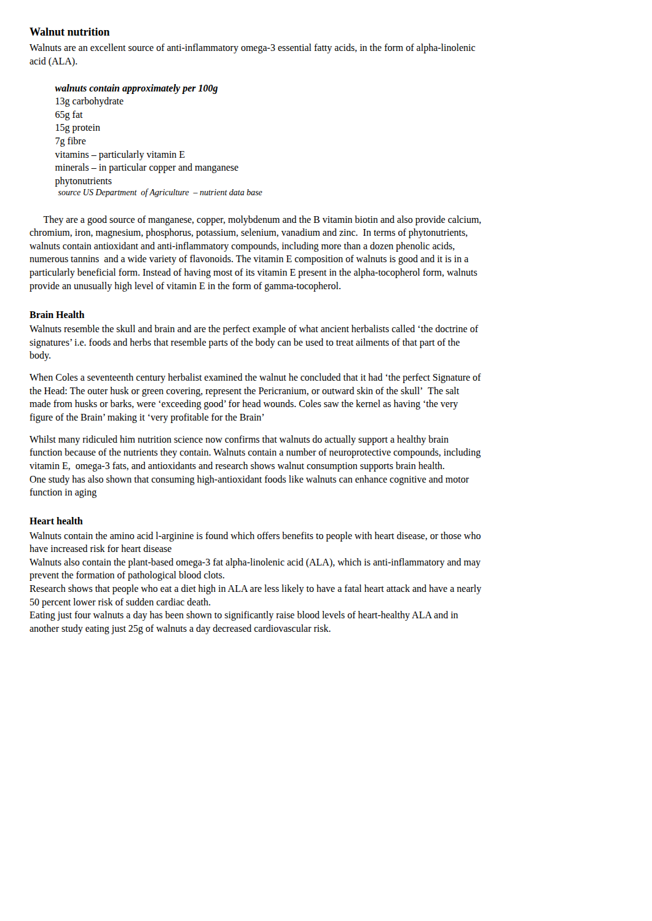Walnut nutrition
Walnuts are an excellent source of anti-inflammatory omega-3 essential fatty acids, in the form of alpha-linolenic acid (ALA).
walnuts contain approximately per 100g
13g carbohydrate
65g fat
15g protein
7g fibre
vitamins – particularly vitamin E
minerals – in particular copper and manganese
phytonutrients
source US Department of Agriculture – nutrient data base
They are a good source of manganese, copper, molybdenum and the B vitamin biotin and also provide calcium, chromium, iron, magnesium, phosphorus, potassium, selenium, vanadium and zinc. In terms of phytonutrients, walnuts contain antioxidant and anti-inflammatory compounds, including more than a dozen phenolic acids, numerous tannins and a wide variety of flavonoids. The vitamin E composition of walnuts is good and it is in a particularly beneficial form. Instead of having most of its vitamin E present in the alpha-tocopherol form, walnuts provide an unusually high level of vitamin E in the form of gamma-tocopherol.
Brain Health
Walnuts resemble the skull and brain and are the perfect example of what ancient herbalists called ‘the doctrine of signatures’ i.e. foods and herbs that resemble parts of the body can be used to treat ailments of that part of the body.
When Coles a seventeenth century herbalist examined the walnut he concluded that it had ‘the perfect Signature of the Head: The outer husk or green covering, represent the Pericranium, or outward skin of the skull’ The salt made from husks or barks, were ‘exceeding good’ for head wounds. Coles saw the kernel as having ‘the very figure of the Brain’ making it ‘very profitable for the Brain’
Whilst many ridiculed him nutrition science now confirms that walnuts do actually support a healthy brain function because of the nutrients they contain. Walnuts contain a number of neuroprotective compounds, including vitamin E, omega-3 fats, and antioxidants and research shows walnut consumption supports brain health.
One study has also shown that consuming high-antioxidant foods like walnuts can enhance cognitive and motor function in aging
Heart health
Walnuts contain the amino acid l-arginine is found which offers benefits to people with heart disease, or those who have increased risk for heart disease
Walnuts also contain the plant-based omega-3 fat alpha-linolenic acid (ALA), which is anti-inflammatory and may prevent the formation of pathological blood clots.
Research shows that people who eat a diet high in ALA are less likely to have a fatal heart attack and have a nearly 50 percent lower risk of sudden cardiac death.
Eating just four walnuts a day has been shown to significantly raise blood levels of heart-healthy ALA and in another study eating just 25g of walnuts a day decreased cardiovascular risk.